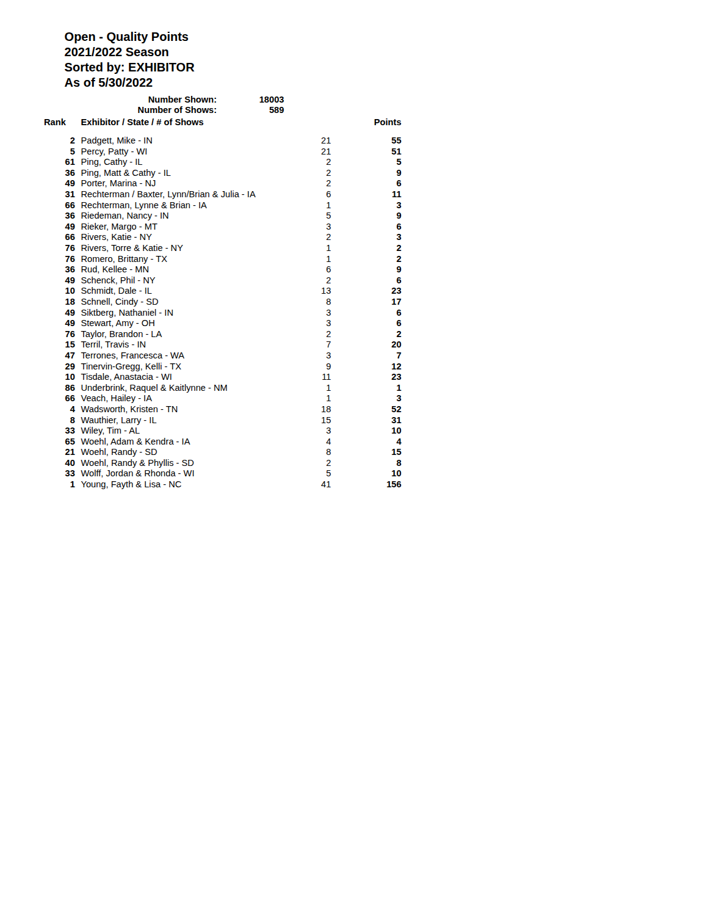Open - Quality Points
2021/2022 Season
Sorted by: EXHIBITOR
As of 5/30/2022
| Number Shown: | 18003 |
| Number of Shows: | 589 |
| Rank | Exhibitor / State / # of Shows | | Points |
| --- | --- | --- | --- |
| 2 | Padgett, Mike - IN | 21 | 55 |
| 5 | Percy, Patty - WI | 21 | 51 |
| 61 | Ping, Cathy - IL | 2 | 5 |
| 36 | Ping, Matt & Cathy - IL | 2 | 9 |
| 49 | Porter, Marina - NJ | 2 | 6 |
| 31 | Rechterman / Baxter, Lynn/Brian & Julia - IA | 6 | 11 |
| 66 | Rechterman, Lynne & Brian - IA | 1 | 3 |
| 36 | Riedeman, Nancy - IN | 5 | 9 |
| 49 | Rieker, Margo - MT | 3 | 6 |
| 66 | Rivers, Katie - NY | 2 | 3 |
| 76 | Rivers, Torre & Katie - NY | 1 | 2 |
| 76 | Romero, Brittany - TX | 1 | 2 |
| 36 | Rud, Kellee - MN | 6 | 9 |
| 49 | Schenck, Phil - NY | 2 | 6 |
| 10 | Schmidt, Dale - IL | 13 | 23 |
| 18 | Schnell, Cindy - SD | 8 | 17 |
| 49 | Siktberg, Nathaniel - IN | 3 | 6 |
| 49 | Stewart, Amy - OH | 3 | 6 |
| 76 | Taylor, Brandon - LA | 2 | 2 |
| 15 | Terril, Travis - IN | 7 | 20 |
| 47 | Terrones, Francesca - WA | 3 | 7 |
| 29 | Tinervin-Gregg, Kelli - TX | 9 | 12 |
| 10 | Tisdale, Anastacia - WI | 11 | 23 |
| 86 | Underbrink, Raquel & Kaitlynne - NM | 1 | 1 |
| 66 | Veach, Hailey - IA | 1 | 3 |
| 4 | Wadsworth, Kristen - TN | 18 | 52 |
| 8 | Wauthier, Larry - IL | 15 | 31 |
| 33 | Wiley, Tim - AL | 3 | 10 |
| 65 | Woehl, Adam & Kendra - IA | 4 | 4 |
| 21 | Woehl, Randy - SD | 8 | 15 |
| 40 | Woehl, Randy & Phyllis - SD | 2 | 8 |
| 33 | Wolff, Jordan & Rhonda - WI | 5 | 10 |
| 1 | Young, Fayth & Lisa - NC | 41 | 156 |